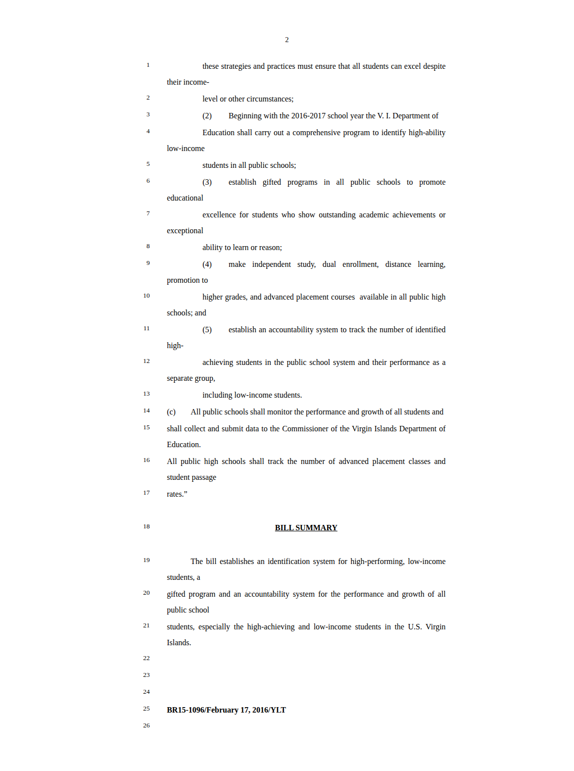2
| 1 | these strategies and practices must ensure that all students can excel despite their income- |
| 2 | level or other circumstances; |
| 3 | (2) Beginning with the 2016-2017 school year the V. I. Department of |
| 4 | Education shall carry out a comprehensive program to identify high-ability low-income |
| 5 | students in all public schools; |
| 6 | (3) establish gifted programs in all public schools to promote educational |
| 7 | excellence for students who show outstanding academic achievements or exceptional |
| 8 | ability to learn or reason; |
| 9 | (4) make independent study, dual enrollment, distance learning, promotion to |
| 10 | higher grades, and advanced placement courses available in all public high schools; and |
| 11 | (5) establish an accountability system to track the number of identified high- |
| 12 | achieving students in the public school system and their performance as a separate group, |
| 13 | including low-income students. |
| 14 | (c) All public schools shall monitor the performance and growth of all students and |
| 15 | shall collect and submit data to the Commissioner of the Virgin Islands Department of Education. |
| 16 | All public high schools shall track the number of advanced placement classes and student passage |
| 17 | rates.” |
| 18 | BILL SUMMARY |
| 19 | The bill establishes an identification system for high-performing, low-income students, a |
| 20 | gifted program and an accountability system for the performance and growth of all public school |
| 21 | students, especially the high-achieving and low-income students in the U.S. Virgin Islands. |
| 22 | |
| 23 | |
| 24 | |
| 25 | BR15-1096/February 17, 2016/YLT |
| 26 | |